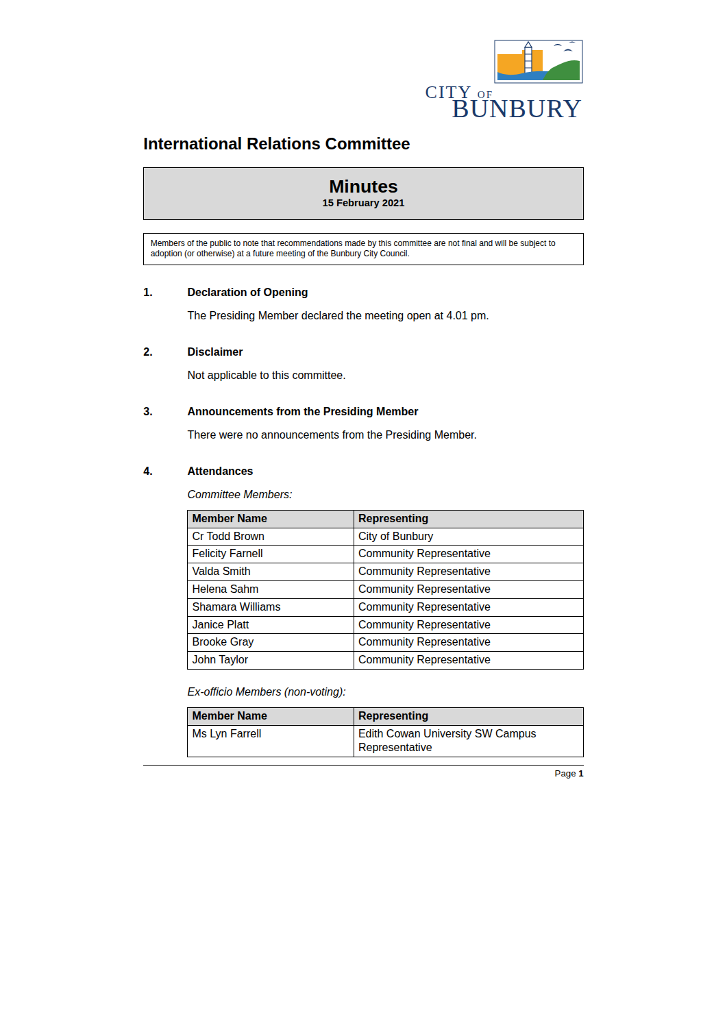CITY OF BUNBURY
International Relations Committee
Minutes 15 February 2021
Members of the public to note that recommendations made by this committee are not final and will be subject to adoption (or otherwise) at a future meeting of the Bunbury City Council.
1. Declaration of Opening
The Presiding Member declared the meeting open at 4.01 pm.
2. Disclaimer
Not applicable to this committee.
3. Announcements from the Presiding Member
There were no announcements from the Presiding Member.
4. Attendances
Committee Members:
| Member Name | Representing |
| --- | --- |
| Cr Todd Brown | City of Bunbury |
| Felicity Farnell | Community Representative |
| Valda Smith | Community Representative |
| Helena Sahm | Community Representative |
| Shamara Williams | Community Representative |
| Janice Platt | Community Representative |
| Brooke Gray | Community Representative |
| John Taylor | Community Representative |
Ex-officio Members (non-voting):
| Member Name | Representing |
| --- | --- |
| Ms Lyn Farrell | Edith Cowan University SW Campus Representative |
Page 1